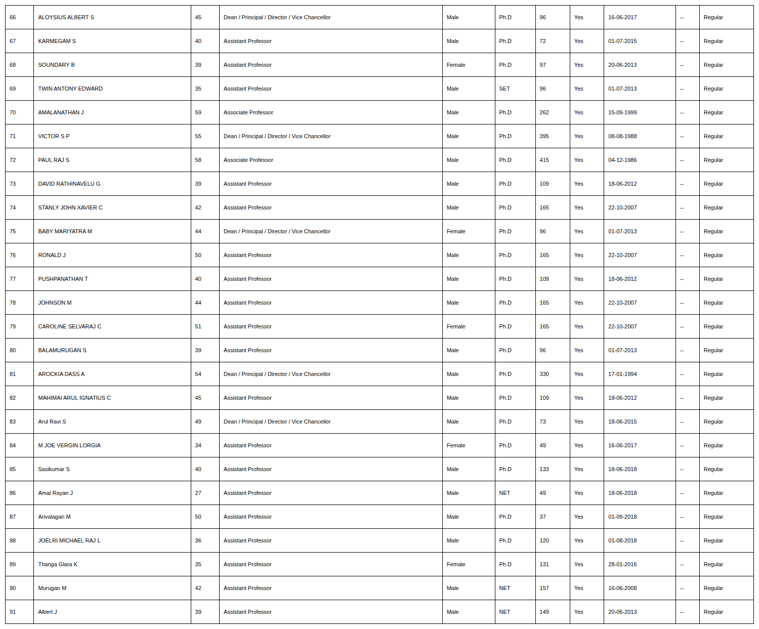| 66 | ALOYSIUS ALBERT S | 45 | Dean / Principal / Director / Vice Chancellor | Male | Ph.D | 96 | Yes | 16-06-2017 | -- | Regular |
| 67 | KARMEGAM S | 40 | Assistant Professor | Male | Ph.D | 72 | Yes | 01-07-2015 | -- | Regular |
| 68 | SOUNDARY B | 39 | Assistant Professor | Female | Ph.D | 97 | Yes | 20-06-2013 | -- | Regular |
| 69 | TWIN ANTONY EDWARD | 35 | Assistant Professor | Male | SET | 96 | Yes | 01-07-2013 | -- | Regular |
| 70 | AMALANATHAN J | 59 | Associate Professor | Male | Ph.D | 262 | Yes | 15-09-1999 | -- | Regular |
| 71 | VICTOR S P | 55 | Dean / Principal / Director / Vice Chancellor | Male | Ph.D | 395 | Yes | 08-08-1988 | -- | Regular |
| 72 | PAUL RAJ S | 58 | Associate Professor | Male | Ph.D | 415 | Yes | 04-12-1986 | -- | Regular |
| 73 | DAVID RATHINAVELU G | 39 | Assistant Professor | Male | Ph.D | 109 | Yes | 18-06-2012 | -- | Regular |
| 74 | STANLY JOHN XAVIER C | 42 | Assistant Professor | Male | Ph.D | 165 | Yes | 22-10-2007 | -- | Regular |
| 75 | BABY MARIYATRA M | 44 | Dean / Principal / Director / Vice Chancellor | Female | Ph.D | 96 | Yes | 01-07-2013 | -- | Regular |
| 76 | RONALD J | 50 | Assistant Professor | Male | Ph.D | 165 | Yes | 22-10-2007 | -- | Regular |
| 77 | PUSHPANATHAN T | 40 | Assistant Professor | Male | Ph.D | 109 | Yes | 18-06-2012 | -- | Regular |
| 78 | JOHNSON M | 44 | Assistant Professor | Male | Ph.D | 165 | Yes | 22-10-2007 | -- | Regular |
| 79 | CAROLINE SELVARAJ C | 51 | Assistant Professor | Female | Ph.D | 165 | Yes | 22-10-2007 | -- | Regular |
| 80 | BALAMURUGAN S | 39 | Assistant Professor | Male | Ph.D | 96 | Yes | 01-07-2013 | -- | Regular |
| 81 | AROCKIA DASS A | 54 | Dean / Principal / Director / Vice Chancellor | Male | Ph.D | 330 | Yes | 17-01-1994 | -- | Regular |
| 82 | MAHIMAI ARUL IGNATIUS C | 45 | Assistant Professor | Male | Ph.D | 109 | Yes | 18-06-2012 | -- | Regular |
| 83 | Arul Ravi S | 49 | Dean / Principal / Director / Vice Chancellor | Male | Ph.D | 73 | Yes | 18-06-2015 | -- | Regular |
| 84 | M JOE VERGIN LORGIA | 34 | Assistant Professor | Female | Ph.D | 49 | Yes | 16-06-2017 | -- | Regular |
| 85 | Sasikumar S | 40 | Assistant Professor | Male | Ph.D | 133 | Yes | 18-06-2018 | -- | Regular |
| 86 | Amal Rayan J | 27 | Assistant Professor | Male | NET | 49 | Yes | 18-06-2018 | -- | Regular |
| 87 | Arivalagan M | 50 | Assistant Professor | Male | Ph.D | 37 | Yes | 01-09-2018 | -- | Regular |
| 88 | JOELRI MICHAEL RAJ L | 36 | Assistant Professor | Male | Ph.D | 120 | Yes | 01-08-2018 | -- | Regular |
| 89 | Thanga Glara K | 35 | Assistant Professor | Female | Ph.D | 131 | Yes | 28-01-2016 | -- | Regular |
| 90 | Murugan M | 42 | Assistant Professor | Male | NET | 157 | Yes | 16-06-2008 | -- | Regular |
| 91 | Albert J | 39 | Assistant Professor | Male | NET | 149 | Yes | 20-06-2013 | -- | Regular |